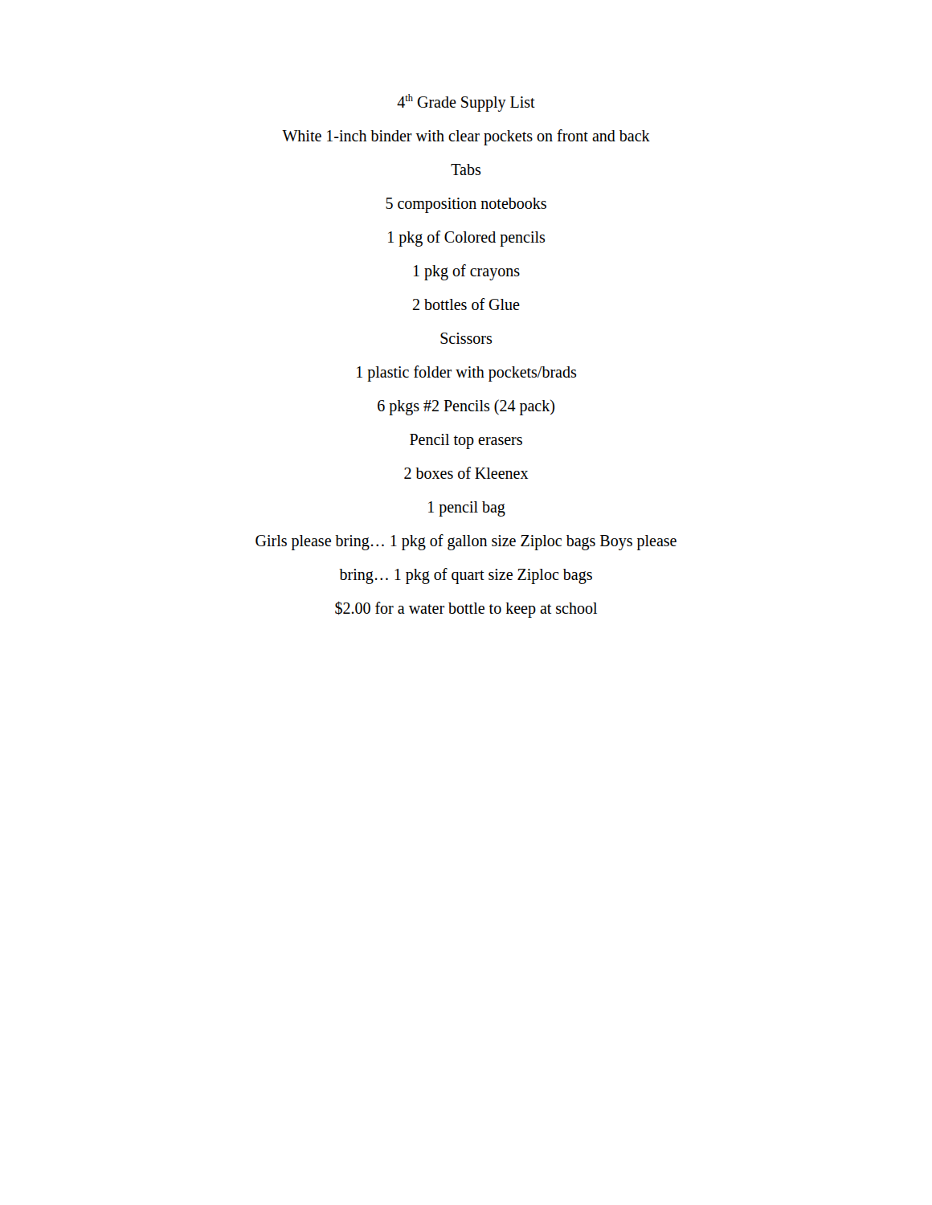4th Grade Supply List
White 1-inch binder with clear pockets on front and back
Tabs
5 composition notebooks
1 pkg of Colored pencils
1 pkg of crayons
2 bottles of Glue
Scissors
1 plastic folder with pockets/brads
6 pkgs #2 Pencils (24 pack)
Pencil top erasers
2 boxes of Kleenex
1 pencil bag
Girls please bring… 1 pkg of gallon size Ziploc bags Boys please bring… 1 pkg of quart size Ziploc bags
$2.00 for a water bottle to keep at school